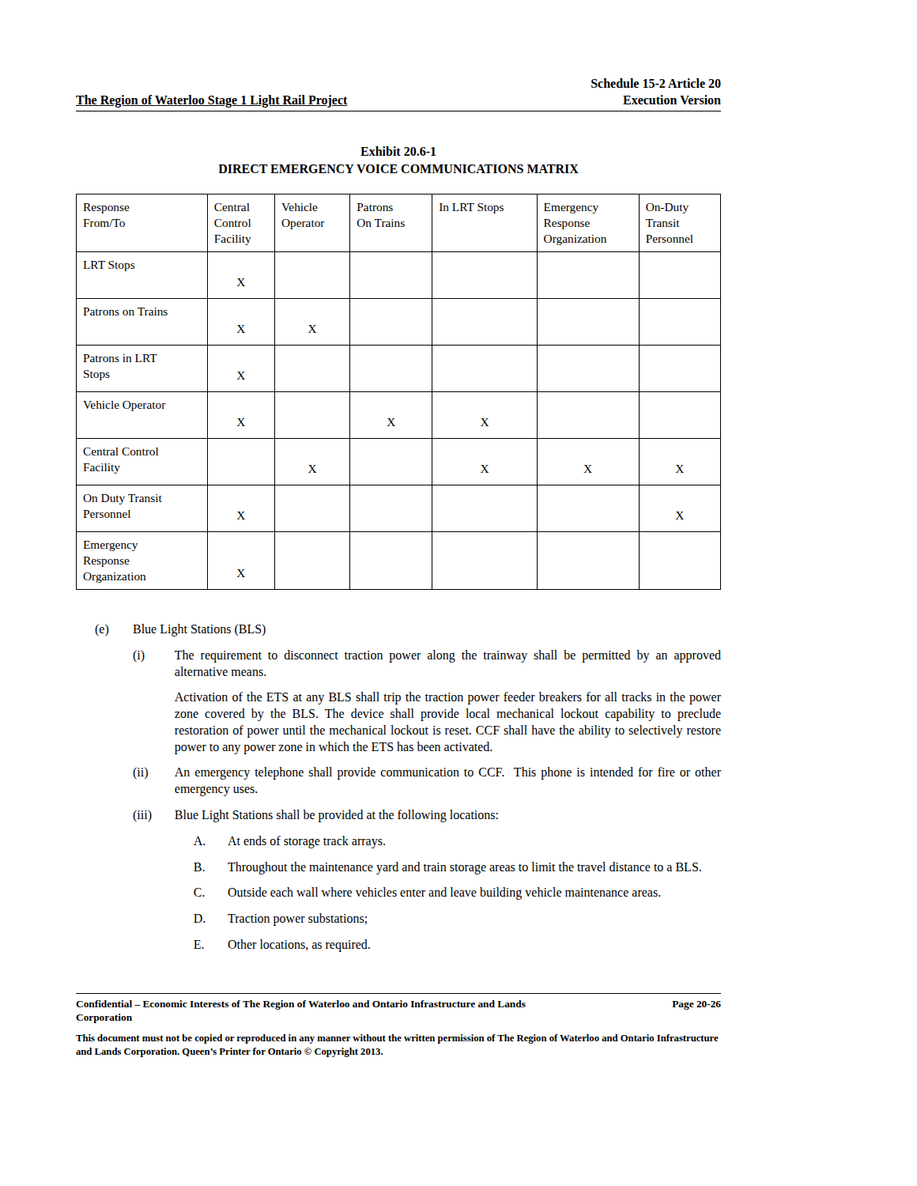The Region of Waterloo Stage 1 Light Rail Project
Schedule 15-2 Article 20
Execution Version
Exhibit 20.6-1
DIRECT EMERGENCY VOICE COMMUNICATIONS MATRIX
| Response From/To | Central Control Facility | Vehicle Operator | Patrons On Trains | In LRT Stops | Emergency Response Organization | On-Duty Transit Personnel |
| --- | --- | --- | --- | --- | --- | --- |
| LRT Stops | X | | | | | |
| Patrons on Trains | X | X | | | | |
| Patrons in LRT Stops | X | | | | | |
| Vehicle Operator | X | | X | X | | |
| Central Control Facility | | X | | X | X | X |
| On Duty Transit Personnel | X | | | | | X |
| Emergency Response Organization | X | | | | | |
(e)
Blue Light Stations (BLS)
(i)
The requirement to disconnect traction power along the trainway shall be permitted by an approved alternative means.
Activation of the ETS at any BLS shall trip the traction power feeder breakers for all tracks in the power zone covered by the BLS. The device shall provide local mechanical lockout capability to preclude restoration of power until the mechanical lockout is reset. CCF shall have the ability to selectively restore power to any power zone in which the ETS has been activated.
(ii)
An emergency telephone shall provide communication to CCF. This phone is intended for fire or other emergency uses.
(iii)
Blue Light Stations shall be provided at the following locations:
A.
At ends of storage track arrays.
B.
Throughout the maintenance yard and train storage areas to limit the travel distance to a BLS.
C.
Outside each wall where vehicles enter and leave building vehicle maintenance areas.
D.
Traction power substations;
E.
Other locations, as required.
Confidential – Economic Interests of The Region of Waterloo and Ontario Infrastructure and Lands Corporation
Page 20-26
This document must not be copied or reproduced in any manner without the written permission of The Region of Waterloo and Ontario Infrastructure and Lands Corporation. Queen’s Printer for Ontario © Copyright 2013.